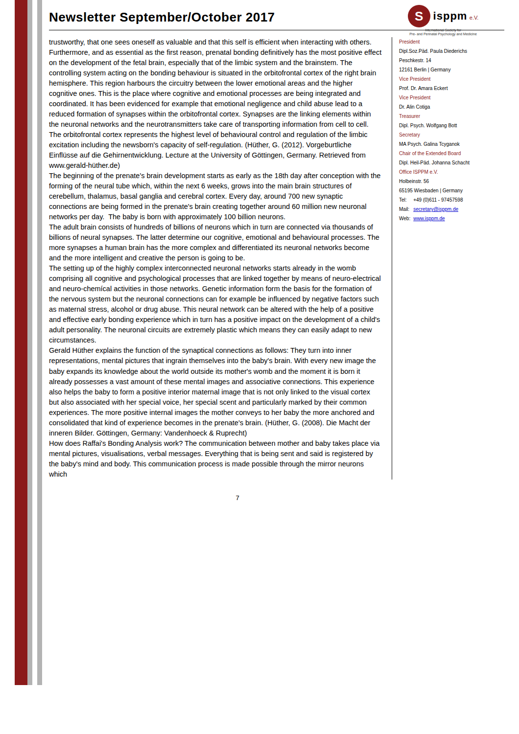Sisppm e.V.
International Society for
Pre- and Perinatal Psychology and Medicine
Newsletter September/October 2017
trustworthy, that one sees oneself as valuable and that this self is efficient when interacting with others.
Furthermore, and as essential as the first reason, prenatal bonding definitively has the most positive effect on the development of the fetal brain, especially that of the limbic system and the brainstem. The controlling system acting on the bonding behaviour is situated in the orbitofrontal cortex of the right brain hemisphere. This region harbours the circuitry between the lower emotional areas and the higher cognitive ones. This is the place where cognitive and emotional processes are being integrated and coordinated. It has been evidenced for example that emotional negligence and child abuse lead to a reduced formation of synapses within the orbitofrontal cortex. Synapses are the linking elements within the neuronal networks and the neurotransmitters take care of transporting information from cell to cell. The orbitofrontal cortex represents the highest level of behavioural control and regulation of the limbic excitation including the newsborn's capacity of self-regulation. (Hüther, G. (2012). Vorgeburtliche Einflüsse auf die Gehirnentwicklung. Lecture at the University of Göttingen, Germany. Retrieved from www.gerald-hüther.de)
The beginning of the prenate's brain development starts as early as the 18th day after conception with the forming of the neural tube which, within the next 6 weeks, grows into the main brain structures of cerebellum, thalamus, basal ganglia and cerebral cortex. Every day, around 700 new synaptic connections are being formed in the prenate's brain creating together around 60 million new neuronal networks per day. The baby is born with approximately 100 billion neurons.
The adult brain consists of hundreds of billions of neurons which in turn are connected via thousands of billions of neural synapses. The latter determine our cognitive, emotional and behavioural processes. The more synapses a human brain has the more complex and differentiated its neuronal networks become and the more intelligent and creative the person is going to be.
The setting up of the highly complex interconnected neuronal networks starts already in the womb comprising all cognitive and psychological processes that are linked together by means of neuro-electrical and neuro-chemícal activities in those networks. Genetic information form the basis for the formation of the nervous system but the neuronal connections can for example be influenced by negative factors such as maternal stress, alcohol or drug abuse. This neural network can be altered with the help of a positive and effective early bonding experience which in turn has a positive impact on the development of a child's adult personality. The neuronal circuits are extremely plastic which means they can easily adapt to new circumstances.
Gerald Hüther explains the function of the synaptical connections as follows: They turn into inner representations, mental pictures that ingrain themselves into the baby's brain. With every new image the baby expands its knowledge about the world outside its mother's womb and the moment it is born it already possesses a vast amount of these mental images and associative connections. This experience also helps the baby to form a positive interior maternal image that is not only linked to the visual cortex but also associated with her special voice, her special scent and particularly marked by their common experiences. The more positive internal images the mother conveys to her baby the more anchored and consolidated that kind of experience becomes in the prenate's brain. (Hüther, G. (2008). Die Macht der inneren Bilder. Göttingen, Germany: Vandenhoeck & Ruprecht)
How does Raffai's Bonding Analysis work? The communication between mother and baby takes place via mental pictures, visualisations, verbal messages. Everything that is being sent and said is registered by the baby's mind and body. This communication process is made possible through the mirror neurons which
President
Dipl.Soz.Päd. Paula Diederichs
Peschkestr. 14
12161 Berlin | Germany
Vice President
Prof. Dr. Amara Eckert
Vice President
Dr. Alin Cotiga
Treasurer
Dipl. Psych. Wolfgang Bott
Secretary
MA Psych. Galina Tcyganok
Chair of the Extended Board
Dipl. Heil-Päd. Johanna Schacht
Office ISPPM e.V.
Holbeinstr. 56
65195 Wiesbaden | Germany
| Tel: | +49 (0)611 - 97457598 |
| Mail: | secretary@isppm.de |
| Web: | www.isppm.de |
7